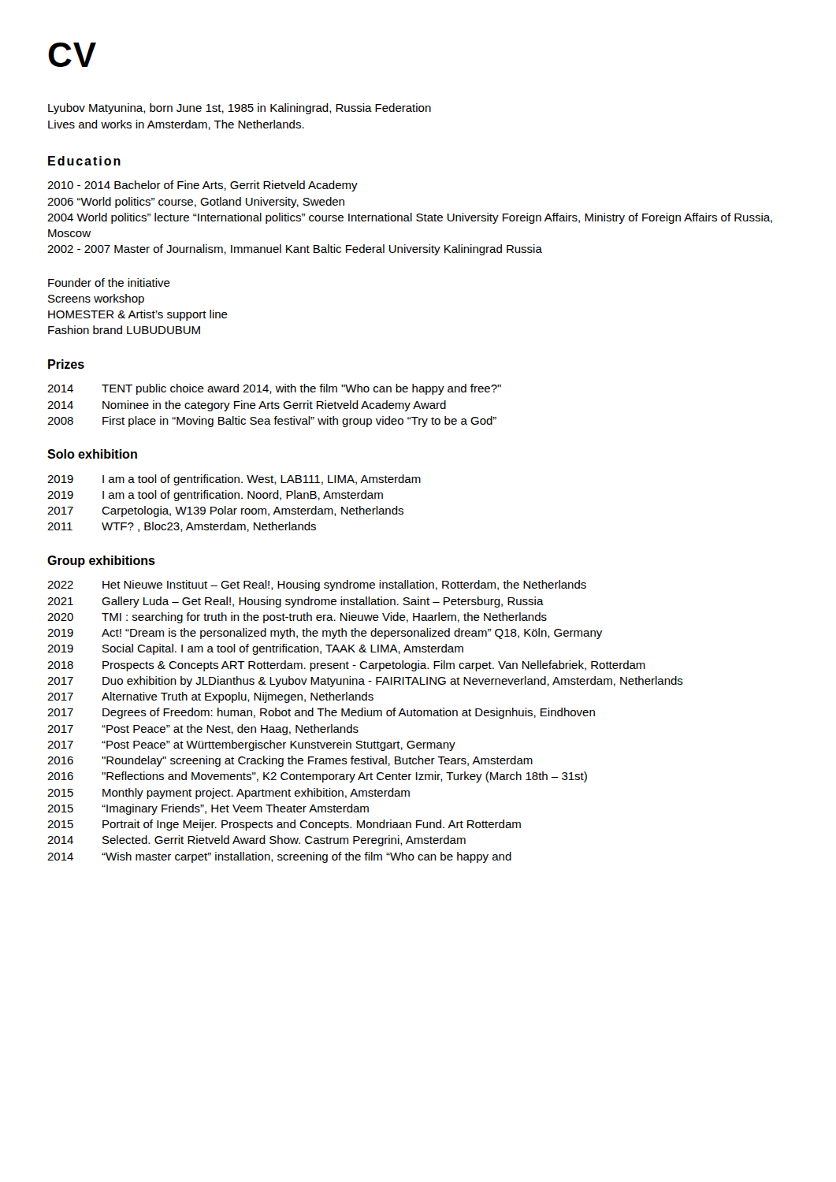CV
Lyubov Matyunina, born June 1st, 1985 in Kaliningrad, Russia Federation
Lives and works in Amsterdam, The Netherlands.
Education
2010 - 2014 Bachelor of Fine Arts, Gerrit Rietveld Academy
2006 “World politics” course, Gotland University, Sweden
2004 World politics” lecture “International politics” course International State University Foreign Affairs, Ministry of Foreign Affairs of Russia, Moscow
2002 - 2007 Master of Journalism, Immanuel Kant Baltic Federal University Kaliningrad Russia
Founder of the initiative
Screens workshop
HOMESTER & Artist’s support line
Fashion brand LUBUDUBUM
Prizes
2014 TENT public choice award 2014, with the film "Who can be happy and free?"
2014 Nominee in the category Fine Arts Gerrit Rietveld Academy Award
2008 First place in “Moving Baltic Sea festival” with group video “Try to be a God”
Solo exhibition
2019 I am a tool of gentrification. West, LAB111, LIMA, Amsterdam
2019 I am a tool of gentrification. Noord, PlanB, Amsterdam
2017 Carpetologia, W139 Polar room, Amsterdam, Netherlands
2011 WTF? , Bloc23, Amsterdam, Netherlands
Group exhibitions
2022 Het Nieuwe Instituut – Get Real!, Housing syndrome installation, Rotterdam, the Netherlands
2021 Gallery Luda – Get Real!, Housing syndrome installation. Saint – Petersburg, Russia
2020 TMI : searching for truth in the post-truth era. Nieuwe Vide, Haarlem, the Netherlands
2019 Act! “Dream is the personalized myth, the myth the depersonalized dream” Q18, Köln, Germany
2019 Social Capital. I am a tool of gentrification, TAAK & LIMA, Amsterdam
2018 Prospects & Concepts ART Rotterdam. present - Carpetologia. Film carpet. Van Nellefabriek, Rotterdam
2017 Duo exhibition by JLDianthus & Lyubov Matyunina - FAIRITALING at Neverneverland, Amsterdam, Netherlands
2017 Alternative Truth at Expoplu, Nijmegen, Netherlands
2017 Degrees of Freedom: human, Robot and The Medium of Automation at Designhuis, Eindhoven
2017“Post Peace” at the Nest, den Haag, Netherlands
2017“Post Peace” at Württembergischer Kunstverein Stuttgart, Germany
2016"Roundelay" screening at Cracking the Frames festival, Butcher Tears, Amsterdam
2016"Reflections and Movements", K2 Contemporary Art Center Izmir, Turkey (March 18th – 31st)
2015 Monthly payment project. Apartment exhibition, Amsterdam
2015“Imaginary Friends”, Het Veem Theater Amsterdam
2015 Portrait of Inge Meijer. Prospects and Concepts. Mondriaan Fund. Art Rotterdam
2014 Selected. Gerrit Rietveld Award Show. Castrum Peregrini, Amsterdam
2014“Wish master carpet” installation, screening of the film “Who can be happy and